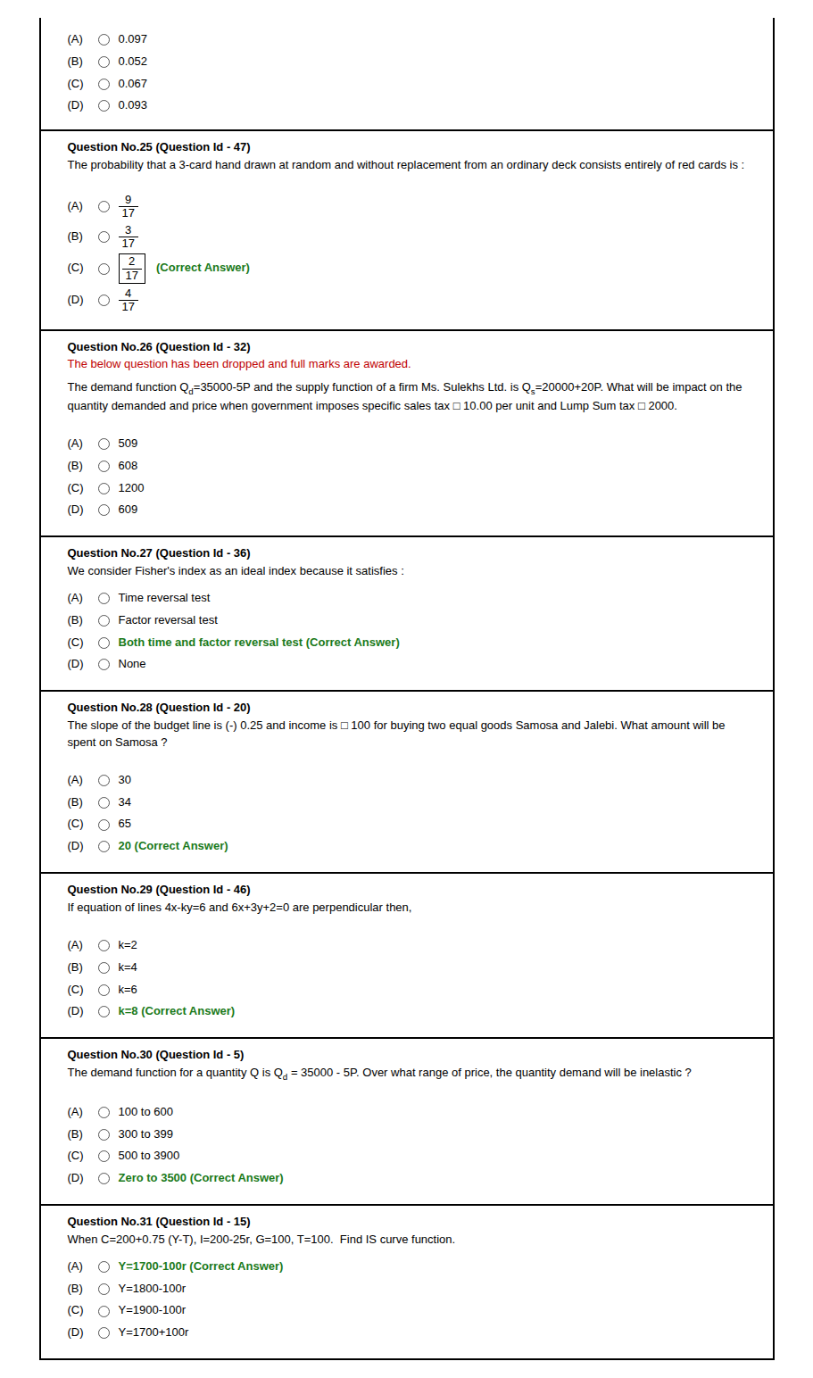(A) 0.097
(B) 0.052
(C) 0.067
(D) 0.093
Question No.25 (Question Id - 47)
The probability that a 3-card hand drawn at random and without replacement from an ordinary deck consists entirely of red cards is :
(A) 917
(B) 317
(C) 217(Correct Answer)
(D) 417
Question No.26 (Question Id - 32)
The below question has been dropped and full marks are awarded.
The demand function Qd=35000-5P and the supply function of a firm Ms. Sulekhs Ltd. is Qs=20000+20P. What will be impact on the quantity demanded and price when government imposes specific sales tax □ 10.00 per unit and Lump Sum tax □ 2000.
(A) 509
(B) 608
(C) 1200
(D) 609
Question No.27 (Question Id - 36)
We consider Fisher's index as an ideal index because it satisfies :
(A) Time reversal test
(B) Factor reversal test
(C) Both time and factor reversal test (Correct Answer)
(D) None
Question No.28 (Question Id - 20)
The slope of the budget line is (-) 0.25 and income is □ 100 for buying two equal goods Samosa and Jalebi. What amount will be spent on Samosa ?
(A) 30
(B) 34
(C) 65
(D) 20 (Correct Answer)
Question No.29 (Question Id - 46)
If equation of lines 4x-ky=6 and 6x+3y+2=0 are perpendicular then,
(A) k=2
(B) k=4
(C) k=6
(D) k=8 (Correct Answer)
Question No.30 (Question Id - 5)
The demand function for a quantity Q is Qd = 35000 - 5P. Over what range of price, the quantity demand will be inelastic ?
(A) 100 to 600
(B) 300 to 399
(C) 500 to 3900
(D) Zero to 3500 (Correct Answer)
Question No.31 (Question Id - 15)
When C=200+0.75 (Y-T), I=200-25r, G=100, T=100. Find IS curve function.
(A) Y=1700-100r (Correct Answer)
(B) Y=1800-100r
(C) Y=1900-100r
(D) Y=1700+100r